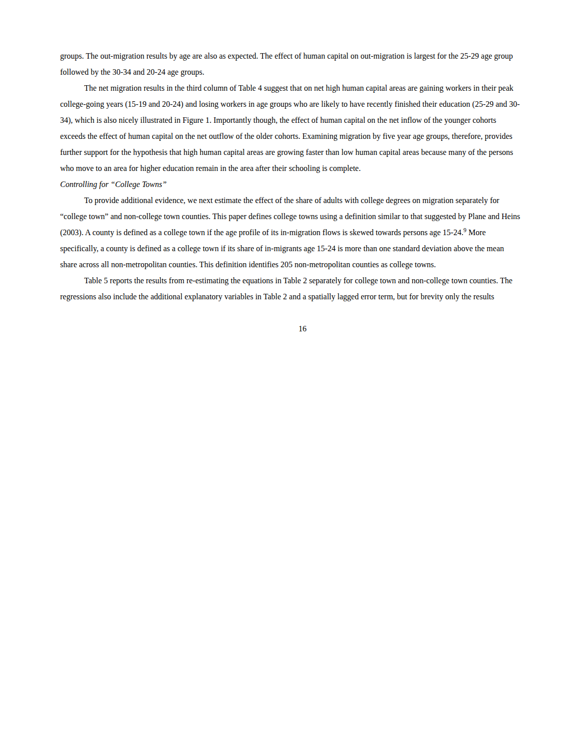groups. The out-migration results by age are also as expected. The effect of human capital on out-migration is largest for the 25-29 age group followed by the 30-34 and 20-24 age groups.
The net migration results in the third column of Table 4 suggest that on net high human capital areas are gaining workers in their peak college-going years (15-19 and 20-24) and losing workers in age groups who are likely to have recently finished their education (25-29 and 30-34), which is also nicely illustrated in Figure 1. Importantly though, the effect of human capital on the net inflow of the younger cohorts exceeds the effect of human capital on the net outflow of the older cohorts. Examining migration by five year age groups, therefore, provides further support for the hypothesis that high human capital areas are growing faster than low human capital areas because many of the persons who move to an area for higher education remain in the area after their schooling is complete.
Controlling for “College Towns”
To provide additional evidence, we next estimate the effect of the share of adults with college degrees on migration separately for “college town” and non-college town counties. This paper defines college towns using a definition similar to that suggested by Plane and Heins (2003). A county is defined as a college town if the age profile of its in-migration flows is skewed towards persons age 15-24.9 More specifically, a county is defined as a college town if its share of in-migrants age 15-24 is more than one standard deviation above the mean share across all non-metropolitan counties. This definition identifies 205 non-metropolitan counties as college towns.
Table 5 reports the results from re-estimating the equations in Table 2 separately for college town and non-college town counties. The regressions also include the additional explanatory variables in Table 2 and a spatially lagged error term, but for brevity only the results
16